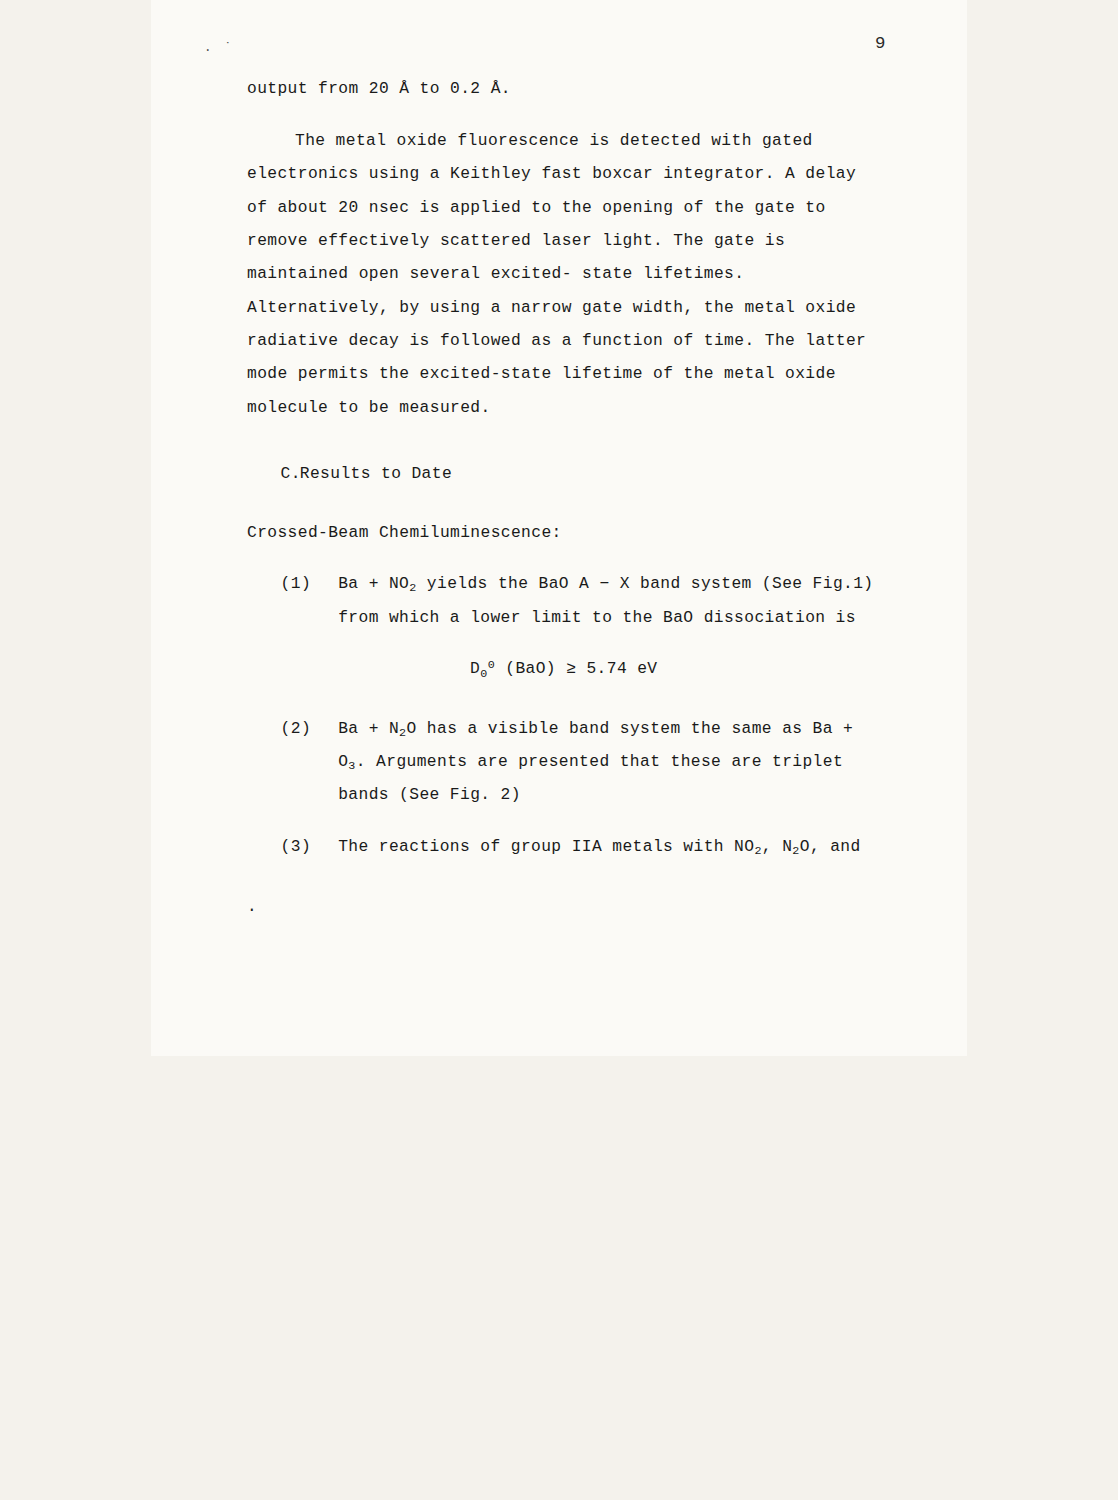. ˙
9
output from 20 Å to 0.2 Å.
The metal oxide fluorescence is detected with gated electronics using a Keithley fast boxcar integrator. A delay of about 20 nsec is applied to the opening of the gate to remove effectively scattered laser light. The gate is maintained open several excited- state lifetimes. Alternatively, by using a narrow gate width, the metal oxide radiative decay is followed as a function of time. The latter mode permits the excited-state lifetime of the metal oxide molecule to be measured.
C. Results to Date
Crossed-Beam Chemiluminescence:
(1) Ba + NO2 yields the BaO A − X band system (See Fig.1) from which a lower limit to the BaO dissociation is
D00 (BaO) ≥ 5.74 eV
(2) Ba + N2O has a visible band system the same as Ba + O3. Arguments are presented that these are triplet bands (See Fig. 2)
(3) The reactions of group IIA metals with NO2, N2O, and
.